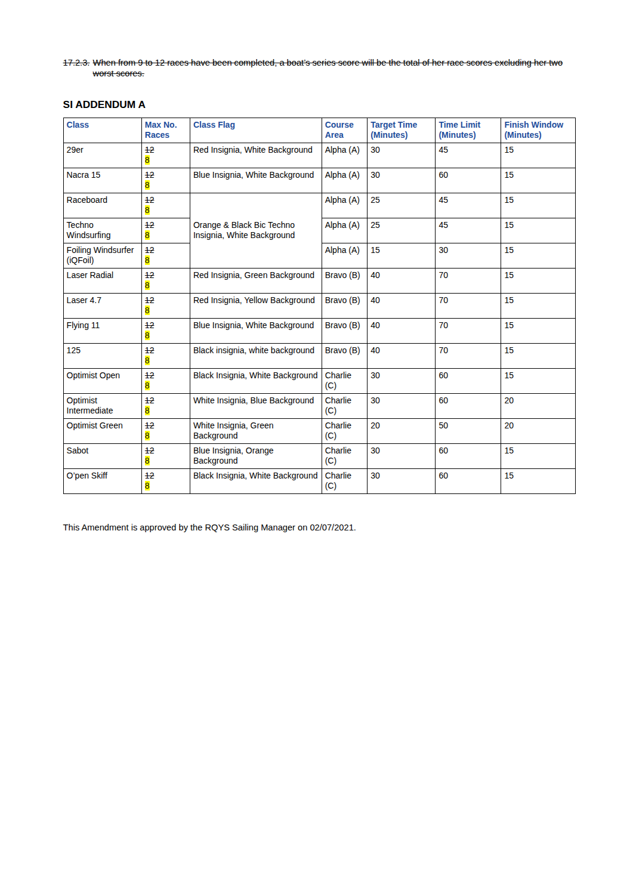17.2.3. When from 9 to 12 races have been completed, a boat’s series score will be the total of her race scores excluding her two worst scores.
SI ADDENDUM A
| Class | Max No. Races | Class Flag | Course Area | Target Time (Minutes) | Time Limit (Minutes) | Finish Window (Minutes) |
| --- | --- | --- | --- | --- | --- | --- |
| 29er | 12 8 | Red Insignia, White Background | Alpha (A) | 30 | 45 | 15 |
| Nacra 15 | 12 8 | Blue Insignia, White Background | Alpha (A) | 30 | 60 | 15 |
| Raceboard | 12 8 | Orange & Black Bic Techno Insignia, White Background | Alpha (A) | 25 | 45 | 15 |
| Techno Windsurfing | 12 8 | Alpha (A) | 25 | 45 | 15 |
| Foiling Windsurfer (iQFoil) | 12 8 | Alpha (A) | 15 | 30 | 15 |
| Laser Radial | 12 8 | Red Insignia, Green Background | Bravo (B) | 40 | 70 | 15 |
| Laser 4.7 | 12 8 | Red Insignia, Yellow Background | Bravo (B) | 40 | 70 | 15 |
| Flying 11 | 12 8 | Blue Insignia, White Background | Bravo (B) | 40 | 70 | 15 |
| 125 | 12 8 | Black insignia, white background | Bravo (B) | 40 | 70 | 15 |
| Optimist Open | 12 8 | Black Insignia, White Background | Charlie (C) | 30 | 60 | 15 |
| Optimist Intermediate | 12 8 | White Insignia, Blue Background | Charlie (C) | 30 | 60 | 20 |
| Optimist Green | 12 8 | White Insignia, Green Background | Charlie (C) | 20 | 50 | 20 |
| Sabot | 12 8 | Blue Insignia, Orange Background | Charlie (C) | 30 | 60 | 15 |
| O’pen Skiff | 12 8 | Black Insignia, White Background | Charlie (C) | 30 | 60 | 15 |
This Amendment is approved by the RQYS Sailing Manager on 02/07/2021.